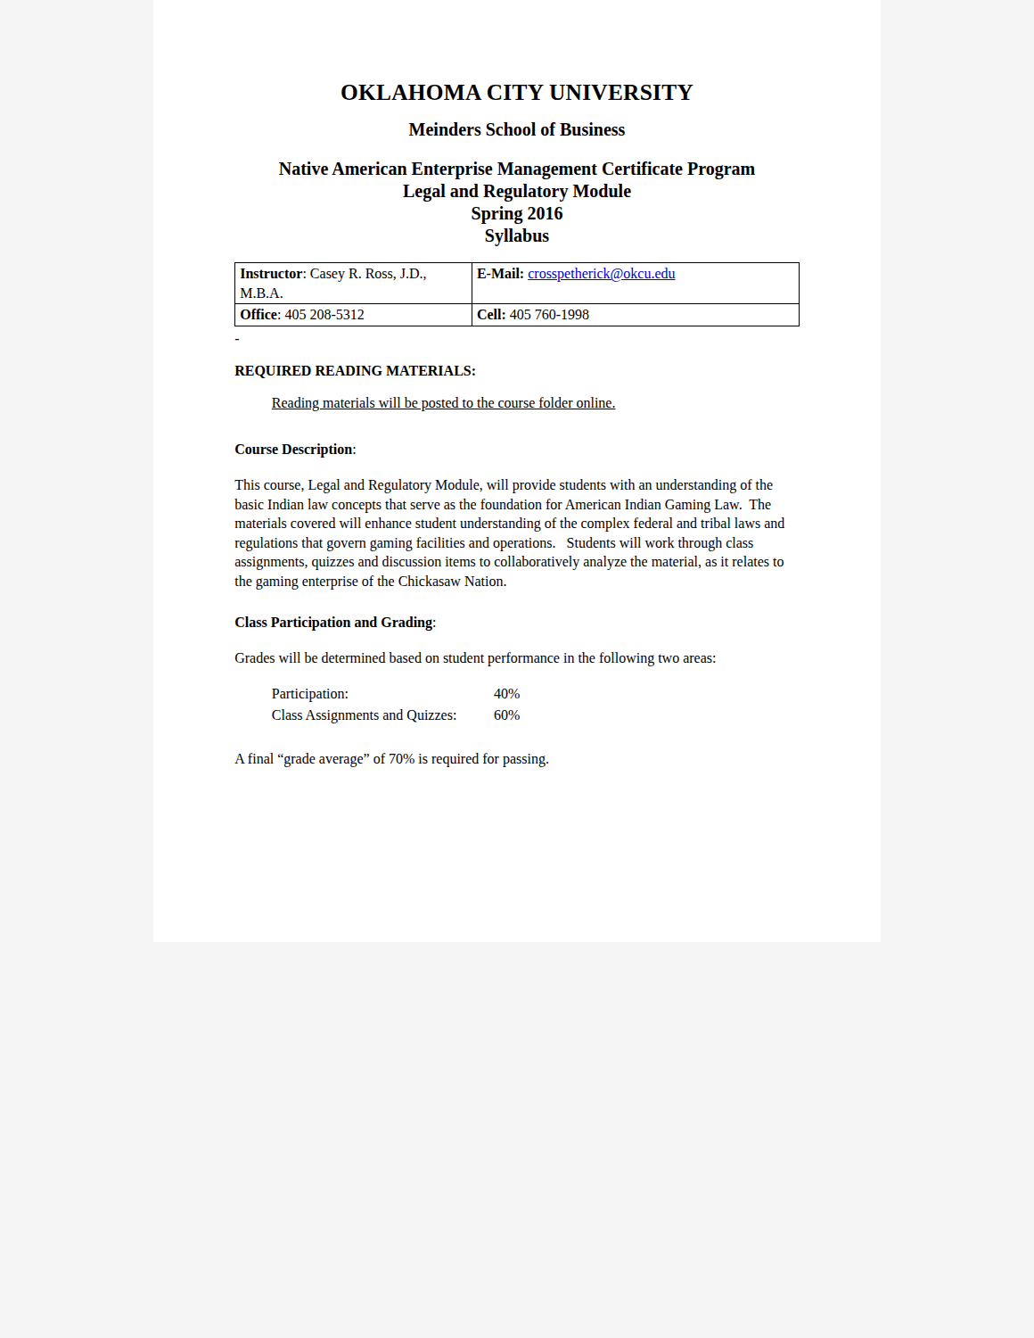OKLAHOMA CITY UNIVERSITY
Meinders School of Business
Native American Enterprise Management Certificate Program
Legal and Regulatory Module
Spring 2016
Syllabus
| Instructor : Casey R. Ross, J.D., M.B.A. | E-Mail: crosspetherick@okcu.edu |
| Office : 405 208-5312 | Cell: 405 760-1998 |
-
REQUIRED READING MATERIALS:
Reading materials will be posted to the course folder online.
Course Description:
This course, Legal and Regulatory Module, will provide students with an understanding of the basic Indian law concepts that serve as the foundation for American Indian Gaming Law. The materials covered will enhance student understanding of the complex federal and tribal laws and regulations that govern gaming facilities and operations. Students will work through class assignments, quizzes and discussion items to collaboratively analyze the material, as it relates to the gaming enterprise of the Chickasaw Nation.
Class Participation and Grading:
Grades will be determined based on student performance in the following two areas:
| Participation: | 40% |
| Class Assignments and Quizzes: | 60% |
A final “grade average” of 70% is required for passing.